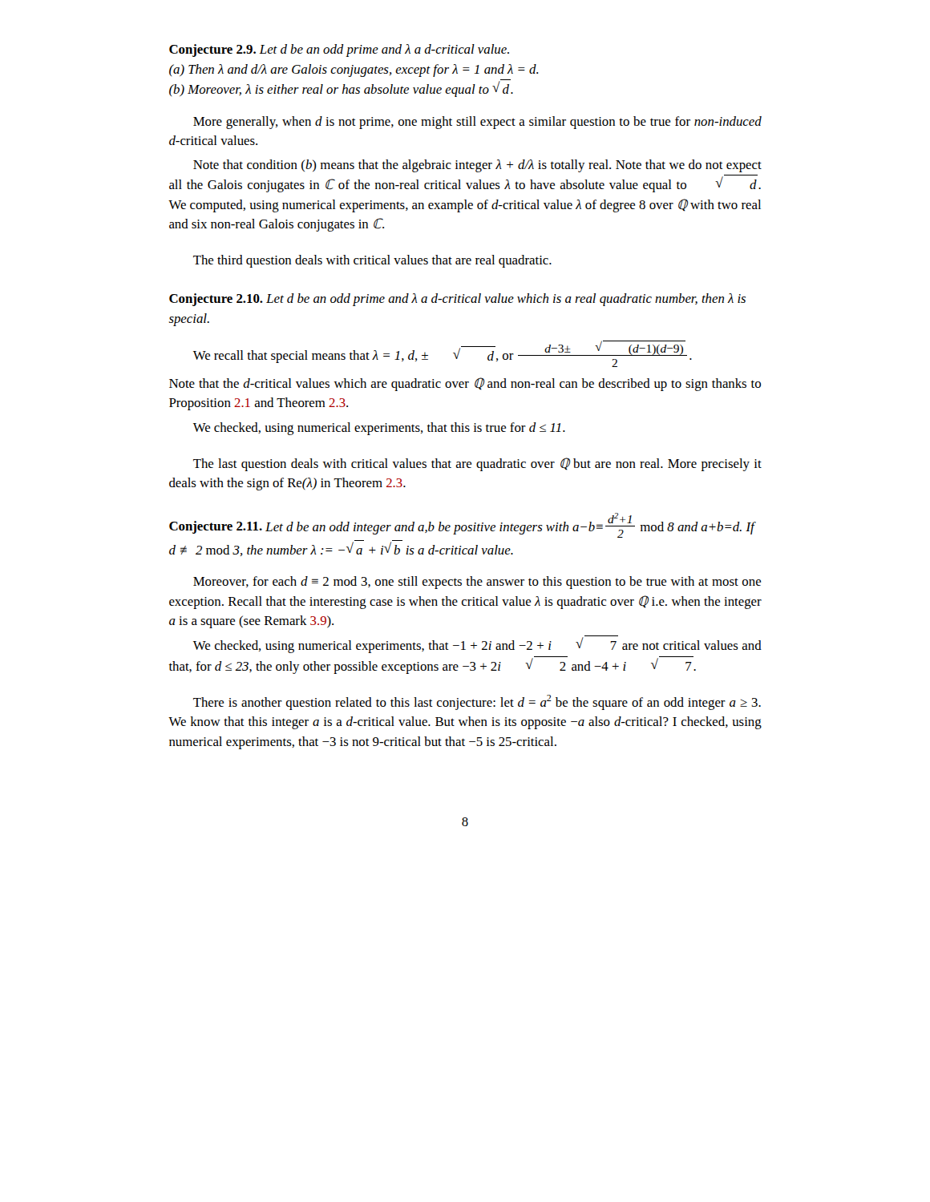Conjecture 2.9. Let d be an odd prime and λ a d-critical value.
(a) Then λ and d/λ are Galois conjugates, except for λ = 1 and λ = d.
(b) Moreover, λ is either real or has absolute value equal to d.
More generally, when d is not prime, one might still expect a similar question to be true for non-induced d-critical values.
Note that condition (b) means that the algebraic integer λ + d/λ is totally real. Note that we do not expect all the Galois conjugates in ℂ of the non-real critical values λ to have absolute value equal to d. We computed, using numerical experiments, an example of d-critical value λ of degree 8 over ℚ with two real and six non-real Galois conjugates in ℂ.
The third question deals with critical values that are real quadratic.
Conjecture 2.10. Let d be an odd prime and λ a d-critical value which is a real quadratic number, then λ is special.
We recall that special means that λ = 1, d, ±d, or d−3±(d−1)(d−9) 2.
Note that the d-critical values which are quadratic over ℚ and non-real can be described up to sign thanks to Proposition 2.1 and Theorem 2.3.
We checked, using numerical experiments, that this is true for d ≤ 11.
The last question deals with critical values that are quadratic over ℚ but are non real. More precisely it deals with the sign of Re(λ) in Theorem 2.3.
Conjecture 2.11. Let d be an odd integer and a,b be positive integers with a−b≡d2+12 mod 8 and a+b=d. If d ≢ 2 mod 3, the number λ := −a + ib is a d-critical value.
Moreover, for each d ≡ 2 mod 3, one still expects the answer to this question to be true with at most one exception. Recall that the interesting case is when the critical value λ is quadratic over ℚ i.e. when the integer a is a square (see Remark 3.9).
We checked, using numerical experiments, that −1 + 2i and −2 + i 7 are not critical values and that, for d ≤ 23, the only other possible exceptions are −3 + 2i 2 and −4 + i 7.
There is another question related to this last conjecture: let d = a2 be the square of an odd integer a ≥ 3. We know that this integer a is a d-critical value. But when is its opposite −a also d-critical? I checked, using numerical experiments, that −3 is not 9-critical but that −5 is 25-critical.
8